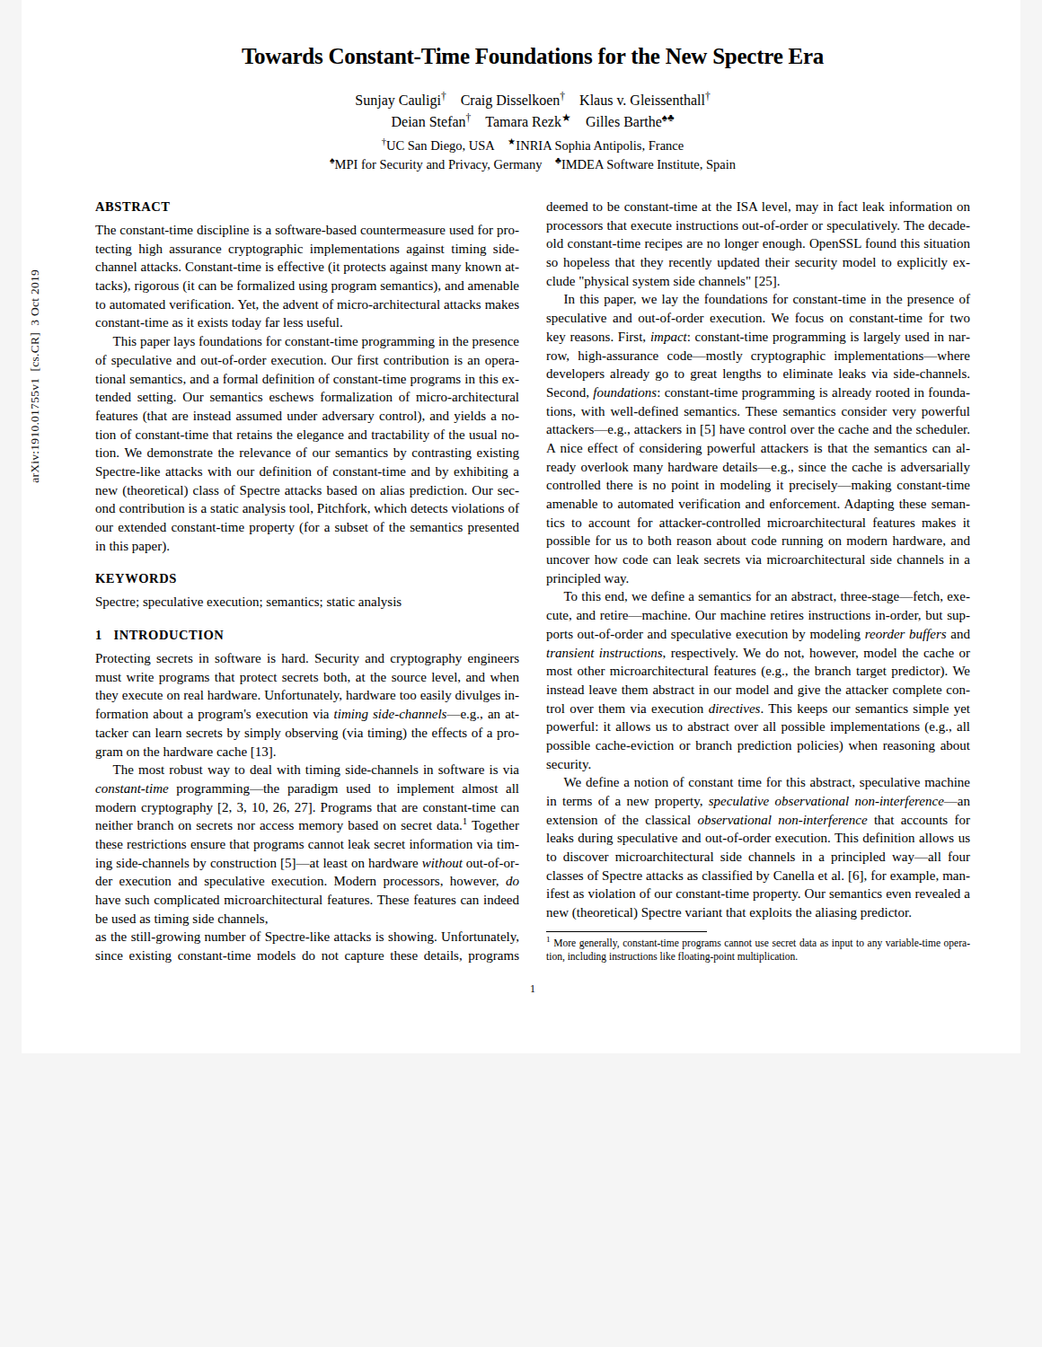arXiv:1910.01755v1 [cs.CR] 3 Oct 2019
Towards Constant-Time Foundations for the New Spectre Era
Sunjay Cauligi† Craig Disselkoen† Klaus v. Gleissenthall†
Deian Stefan† Tamara Rezk★ Gilles Barthe♠♣
†UC San Diego, USA ★INRIA Sophia Antipolis, France
♠MPI for Security and Privacy, Germany ♣IMDEA Software Institute, Spain
Abstract
The constant-time discipline is a software-based countermeasure used for protecting high assurance cryptographic implementations against timing side-channel attacks. Constant-time is effective (it protects against many known attacks), rigorous (it can be formalized using program semantics), and amenable to automated verification. Yet, the advent of micro-architectural attacks makes constant-time as it exists today far less useful.
This paper lays foundations for constant-time programming in the presence of speculative and out-of-order execution. Our first contribution is an operational semantics, and a formal definition of constant-time programs in this extended setting. Our semantics eschews formalization of micro-architectural features (that are instead assumed under adversary control), and yields a notion of constant-time that retains the elegance and tractability of the usual notion. We demonstrate the relevance of our semantics by contrasting existing Spectre-like attacks with our definition of constant-time and by exhibiting a new (theoretical) class of Spectre attacks based on alias prediction. Our second contribution is a static analysis tool, Pitchfork, which detects violations of our extended constant-time property (for a subset of the semantics presented in this paper).
Keywords
Spectre; speculative execution; semantics; static analysis
1 Introduction
Protecting secrets in software is hard. Security and cryptography engineers must write programs that protect secrets both, at the source level, and when they execute on real hardware. Unfortunately, hardware too easily divulges information about a program's execution via timing side-channels—e.g., an attacker can learn secrets by simply observing (via timing) the effects of a program on the hardware cache [13].
The most robust way to deal with timing side-channels in software is via constant-time programming—the paradigm used to implement almost all modern cryptography [2, 3, 10, 26, 27]. Programs that are constant-time can neither branch on secrets nor access memory based on secret data.1 Together these restrictions ensure that programs cannot leak secret information via timing side-channels by construction [5]—at least on hardware without out-of-order execution and speculative execution. Modern processors, however, do have such complicated microarchitectural features. These features can indeed be used as timing side channels,
as the still-growing number of Spectre-like attacks is showing. Unfortunately, since existing constant-time models do not capture these details, programs deemed to be constant-time at the ISA level, may in fact leak information on processors that execute instructions out-of-order or speculatively. The decade-old constant-time recipes are no longer enough. OpenSSL found this situation so hopeless that they recently updated their security model to explicitly exclude "physical system side channels" [25].
In this paper, we lay the foundations for constant-time in the presence of speculative and out-of-order execution. We focus on constant-time for two key reasons. First, impact: constant-time programming is largely used in narrow, high-assurance code—mostly cryptographic implementations—where developers already go to great lengths to eliminate leaks via side-channels. Second, foundations: constant-time programming is already rooted in foundations, with well-defined semantics. These semantics consider very powerful attackers—e.g., attackers in [5] have control over the cache and the scheduler. A nice effect of considering powerful attackers is that the semantics can already overlook many hardware details—e.g., since the cache is adversarially controlled there is no point in modeling it precisely—making constant-time amenable to automated verification and enforcement. Adapting these semantics to account for attacker-controlled microarchitectural features makes it possible for us to both reason about code running on modern hardware, and uncover how code can leak secrets via microarchitectural side channels in a principled way.
To this end, we define a semantics for an abstract, three-stage—fetch, execute, and retire—machine. Our machine retires instructions in-order, but supports out-of-order and speculative execution by modeling reorder buffers and transient instructions, respectively. We do not, however, model the cache or most other microarchitectural features (e.g., the branch target predictor). We instead leave them abstract in our model and give the attacker complete control over them via execution directives. This keeps our semantics simple yet powerful: it allows us to abstract over all possible implementations (e.g., all possible cache-eviction or branch prediction policies) when reasoning about security.
We define a notion of constant time for this abstract, speculative machine in terms of a new property, speculative observational non-interference—an extension of the classical observational non-interference that accounts for leaks during speculative and out-of-order execution. This definition allows us to discover microarchitectural side channels in a principled way—all four classes of Spectre attacks as classified by Canella et al. [6], for example, manifest as violation of our constant-time property. Our semantics even revealed a new (theoretical) Spectre variant that exploits the aliasing predictor.
1 More generally, constant-time programs cannot use secret data as input to any variable-time operation, including instructions like floating-point multiplication.
1